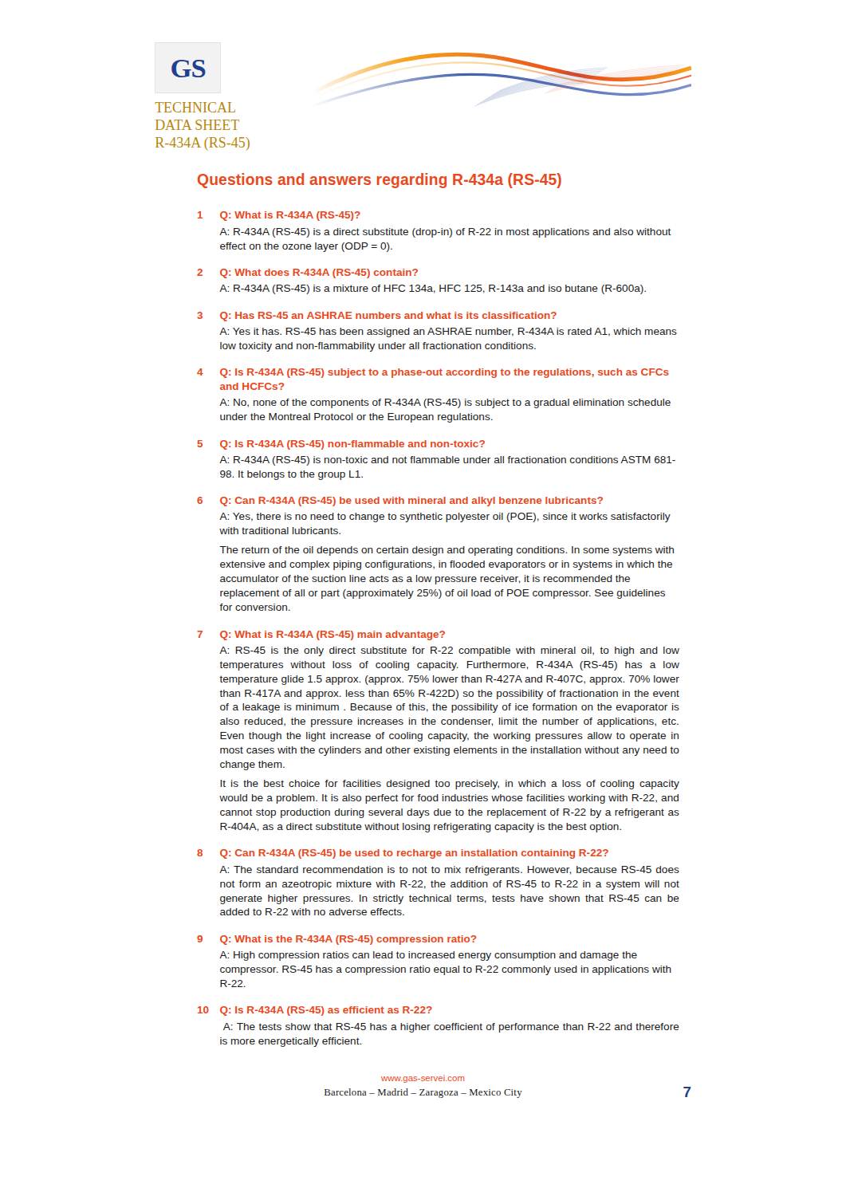GS
TECHNICAL
DATA SHEET
R-434A (RS-45)
Questions and answers regarding R-434a (RS-45)
Q: What is R-434A (RS-45)?
A: R-434A (RS-45) is a direct substitute (drop-in) of R-22 in most applications and also without effect on the ozone layer (ODP = 0).
Q: What does R-434A (RS-45) contain?
A: R-434A (RS-45) is a mixture of HFC 134a, HFC 125, R-143a and iso butane (R-600a).
Q: Has RS-45 an ASHRAE numbers and what is its classification?
A: Yes it has. RS-45 has been assigned an ASHRAE number, R-434A is rated A1, which means low toxicity and non-flammability under all fractionation conditions.
Q: Is R-434A (RS-45) subject to a phase-out according to the regulations, such as CFCs and HCFCs?
A: No, none of the components of R-434A (RS-45) is subject to a gradual elimination schedule under the Montreal Protocol or the European regulations.
Q: Is R-434A (RS-45) non-flammable and non-toxic?
A: R-434A (RS-45) is non-toxic and not flammable under all fractionation conditions ASTM 681-98. It belongs to the group L1.
Q: Can R-434A (RS-45) be used with mineral and alkyl benzene lubricants?
A: Yes, there is no need to change to synthetic polyester oil (POE), since it works satisfactorily with traditional lubricants.
The return of the oil depends on certain design and operating conditions. In some systems with extensive and complex piping configurations, in flooded evaporators or in systems in which the accumulator of the suction line acts as a low pressure receiver, it is recommended the replacement of all or part (approximately 25%) of oil load of POE compressor. See guidelines for conversion.
Q: What is R-434A (RS-45) main advantage?
A: RS-45 is the only direct substitute for R-22 compatible with mineral oil, to high and low temperatures without loss of cooling capacity. Furthermore, R-434A (RS-45) has a low temperature glide 1.5 approx. (approx. 75% lower than R-427A and R-407C, approx. 70% lower than R-417A and approx. less than 65% R-422D) so the possibility of fractionation in the event of a leakage is minimum . Because of this, the possibility of ice formation on the evaporator is also reduced, the pressure increases in the condenser, limit the number of applications, etc. Even though the light increase of cooling capacity, the working pressures allow to operate in most cases with the cylinders and other existing elements in the installation without any need to change them.
It is the best choice for facilities designed too precisely, in which a loss of cooling capacity would be a problem. It is also perfect for food industries whose facilities working with R-22, and cannot stop production during several days due to the replacement of R-22 by a refrigerant as R-404A, as a direct substitute without losing refrigerating capacity is the best option.
Q: Can R-434A (RS-45) be used to recharge an installation containing R-22?
A: The standard recommendation is to not to mix refrigerants. However, because RS-45 does not form an azeotropic mixture with R-22, the addition of RS-45 to R-22 in a system will not generate higher pressures. In strictly technical terms, tests have shown that RS-45 can be added to R-22 with no adverse effects.
Q: What is the R-434A (RS-45) compression ratio?
A: High compression ratios can lead to increased energy consumption and damage the compressor. RS-45 has a compression ratio equal to R-22 commonly used in applications with R-22.
Q: Is R-434A (RS-45) as efficient as R-22?
A: The tests show that RS-45 has a higher coefficient of performance than R-22 and therefore is more energetically efficient.
www.gas-servei.com
Barcelona – Madrid – Zaragoza – Mexico City
7